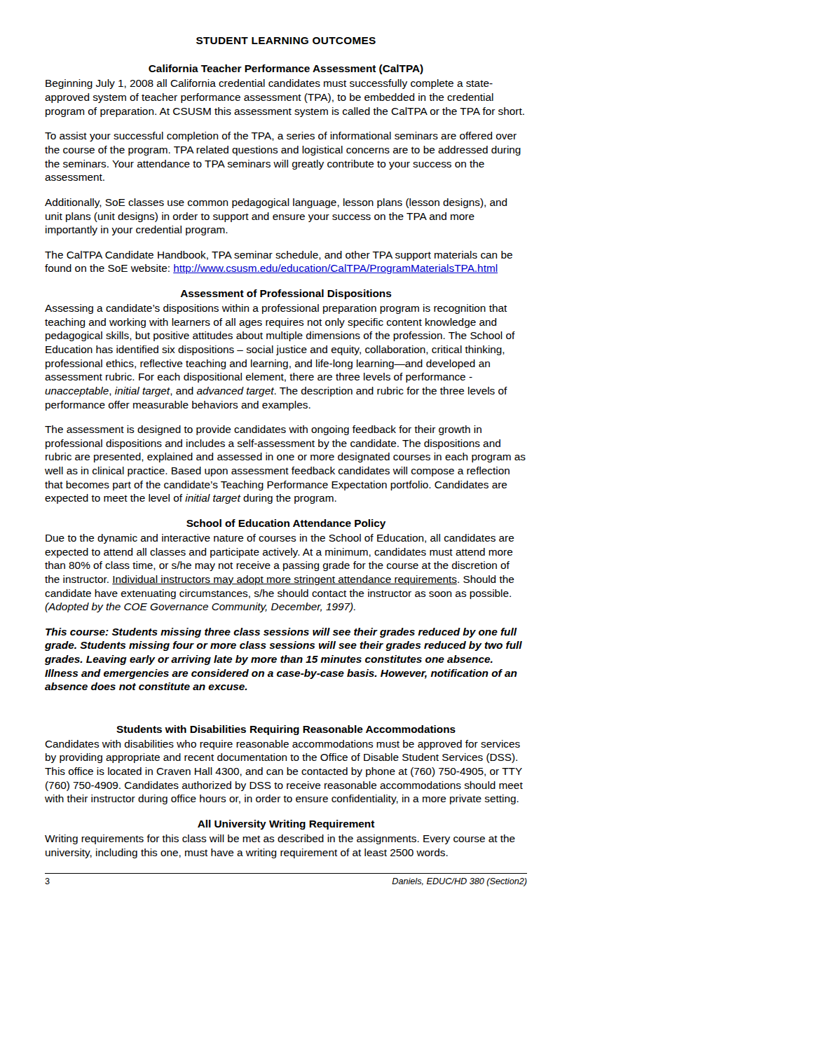STUDENT LEARNING OUTCOMES
California Teacher Performance Assessment (CalTPA)
Beginning July 1, 2008 all California credential candidates must successfully complete a state-approved system of teacher performance assessment (TPA), to be embedded in the credential program of preparation. At CSUSM this assessment system is called the CalTPA or the TPA for short.
To assist your successful completion of the TPA, a series of informational seminars are offered over the course of the program. TPA related questions and logistical concerns are to be addressed during the seminars. Your attendance to TPA seminars will greatly contribute to your success on the assessment.
Additionally, SoE classes use common pedagogical language, lesson plans (lesson designs), and unit plans (unit designs) in order to support and ensure your success on the TPA and more importantly in your credential program.
The CalTPA Candidate Handbook, TPA seminar schedule, and other TPA support materials can be found on the SoE website: http://www.csusm.edu/education/CalTPA/ProgramMaterialsTPA.html
Assessment of Professional Dispositions
Assessing a candidate’s dispositions within a professional preparation program is recognition that teaching and working with learners of all ages requires not only specific content knowledge and pedagogical skills, but positive attitudes about multiple dimensions of the profession. The School of Education has identified six dispositions – social justice and equity, collaboration, critical thinking, professional ethics, reflective teaching and learning, and life-long learning—and developed an assessment rubric. For each dispositional element, there are three levels of performance - unacceptable, initial target, and advanced target. The description and rubric for the three levels of performance offer measurable behaviors and examples.
The assessment is designed to provide candidates with ongoing feedback for their growth in professional dispositions and includes a self-assessment by the candidate. The dispositions and rubric are presented, explained and assessed in one or more designated courses in each program as well as in clinical practice. Based upon assessment feedback candidates will compose a reflection that becomes part of the candidate’s Teaching Performance Expectation portfolio. Candidates are expected to meet the level of initial target during the program.
School of Education Attendance Policy
Due to the dynamic and interactive nature of courses in the School of Education, all candidates are expected to attend all classes and participate actively. At a minimum, candidates must attend more than 80% of class time, or s/he may not receive a passing grade for the course at the discretion of the instructor. Individual instructors may adopt more stringent attendance requirements. Should the candidate have extenuating circumstances, s/he should contact the instructor as soon as possible. (Adopted by the COE Governance Community, December, 1997).
This course: Students missing three class sessions will see their grades reduced by one full grade. Students missing four or more class sessions will see their grades reduced by two full grades. Leaving early or arriving late by more than 15 minutes constitutes one absence. Illness and emergencies are considered on a case-by-case basis. However, notification of an absence does not constitute an excuse.
Students with Disabilities Requiring Reasonable Accommodations
Candidates with disabilities who require reasonable accommodations must be approved for services by providing appropriate and recent documentation to the Office of Disable Student Services (DSS). This office is located in Craven Hall 4300, and can be contacted by phone at (760) 750-4905, or TTY (760) 750-4909. Candidates authorized by DSS to receive reasonable accommodations should meet with their instructor during office hours or, in order to ensure confidentiality, in a more private setting.
All University Writing Requirement
Writing requirements for this class will be met as described in the assignments. Every course at the university, including this one, must have a writing requirement of at least 2500 words.
3 Daniels, EDUC/HD 380 (Section2)